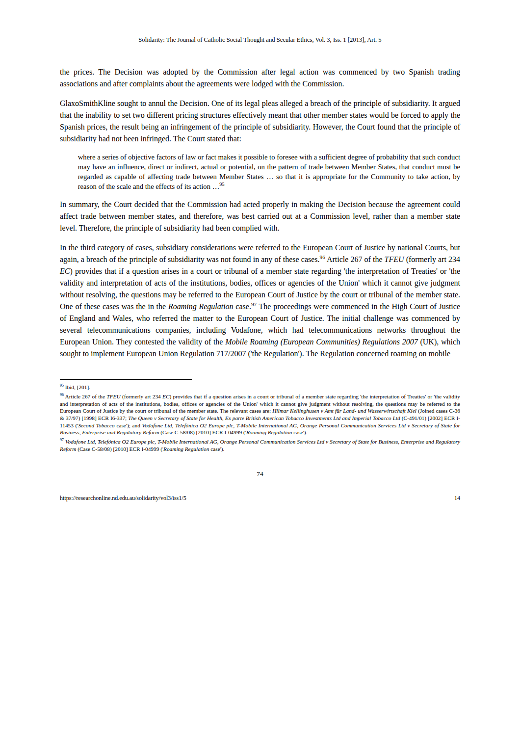Solidarity: The Journal of Catholic Social Thought and Secular Ethics, Vol. 3, Iss. 1 [2013], Art. 5
the prices. The Decision was adopted by the Commission after legal action was commenced by two Spanish trading associations and after complaints about the agreements were lodged with the Commission.
GlaxoSmithKline sought to annul the Decision. One of its legal pleas alleged a breach of the principle of subsidiarity. It argued that the inability to set two different pricing structures effectively meant that other member states would be forced to apply the Spanish prices, the result being an infringement of the principle of subsidiarity. However, the Court found that the principle of subsidiarity had not been infringed. The Court stated that:
where a series of objective factors of law or fact makes it possible to foresee with a sufficient degree of probability that such conduct may have an influence, direct or indirect, actual or potential, on the pattern of trade between Member States, that conduct must be regarded as capable of affecting trade between Member States … so that it is appropriate for the Community to take action, by reason of the scale and the effects of its action …95
In summary, the Court decided that the Commission had acted properly in making the Decision because the agreement could affect trade between member states, and therefore, was best carried out at a Commission level, rather than a member state level. Therefore, the principle of subsidiarity had been complied with.
In the third category of cases, subsidiary considerations were referred to the European Court of Justice by national Courts, but again, a breach of the principle of subsidiarity was not found in any of these cases.96 Article 267 of the TFEU (formerly art 234 EC) provides that if a question arises in a court or tribunal of a member state regarding 'the interpretation of Treaties' or 'the validity and interpretation of acts of the institutions, bodies, offices or agencies of the Union' which it cannot give judgment without resolving, the questions may be referred to the European Court of Justice by the court or tribunal of the member state. One of these cases was the in the Roaming Regulation case.97 The proceedings were commenced in the High Court of Justice of England and Wales, who referred the matter to the European Court of Justice. The initial challenge was commenced by several telecommunications companies, including Vodafone, which had telecommunications networks throughout the European Union. They contested the validity of the Mobile Roaming (European Communities) Regulations 2007 (UK), which sought to implement European Union Regulation 717/2007 ('the Regulation'). The Regulation concerned roaming on mobile
95 Ibid, [201].
96 Article 267 of the TFEU (formerly art 234 EC) provides that if a question arises in a court or tribunal of a member state regarding 'the interpretation of Treaties' or 'the validity and interpretation of acts of the institutions, bodies, offices or agencies of the Union' which it cannot give judgment without resolving, the questions may be referred to the European Court of Justice by the court or tribunal of the member state. The relevant cases are: Hilmar Kellinghusen v Amt für Land- und Wasserwirtschaft Kiel (Joined cases C-36 & 37/97) [1998] ECR I6-337; The Queen v Secretary of State for Health, Ex parte British American Tobacco Investments Ltd and Imperial Tobacco Ltd (C-491/01) [2002] ECR I-11453 ('Second Tobacco case'); and Vodafone Ltd, Telefónica O2 Europe plc, T-Mobile International AG, Orange Personal Communication Services Ltd v Secretary of State for Business, Enterprise and Regulatory Reform (Case C-58/08) [2010] ECR I-04999 ('Roaming Regulation case').
97 Vodafone Ltd, Telefónica O2 Europe plc, T-Mobile International AG, Orange Personal Communication Services Ltd v Secretary of State for Business, Enterprise and Regulatory Reform (Case C-58/08) [2010] ECR I-04999 ('Roaming Regulation case').
74
https://researchonline.nd.edu.au/solidarity/vol3/iss1/5 14